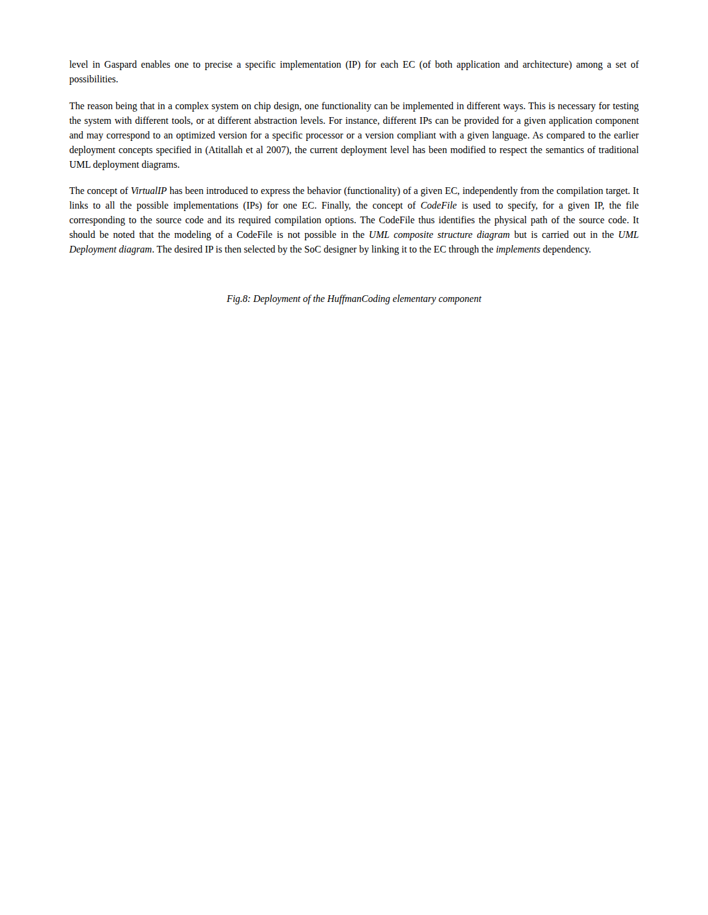level in Gaspard enables one to precise a specific implementation (IP) for each EC (of both application and architecture) among a set of possibilities.
The reason being that in a complex system on chip design, one functionality can be implemented in different ways. This is necessary for testing the system with different tools, or at different abstraction levels. For instance, different IPs can be provided for a given application component and may correspond to an optimized version for a specific processor or a version compliant with a given language. As compared to the earlier deployment concepts specified in (Atitallah et al 2007), the current deployment level has been modified to respect the semantics of traditional UML deployment diagrams.
The concept of VirtualIP has been introduced to express the behavior (functionality) of a given EC, independently from the compilation target. It links to all the possible implementations (IPs) for one EC. Finally, the concept of CodeFile is used to specify, for a given IP, the file corresponding to the source code and its required compilation options. The CodeFile thus identifies the physical path of the source code. It should be noted that the modeling of a CodeFile is not possible in the UML composite structure diagram but is carried out in the UML Deployment diagram. The desired IP is then selected by the SoC designer by linking it to the EC through the implements dependency.
Fig.8: Deployment of the HuffmanCoding elementary component